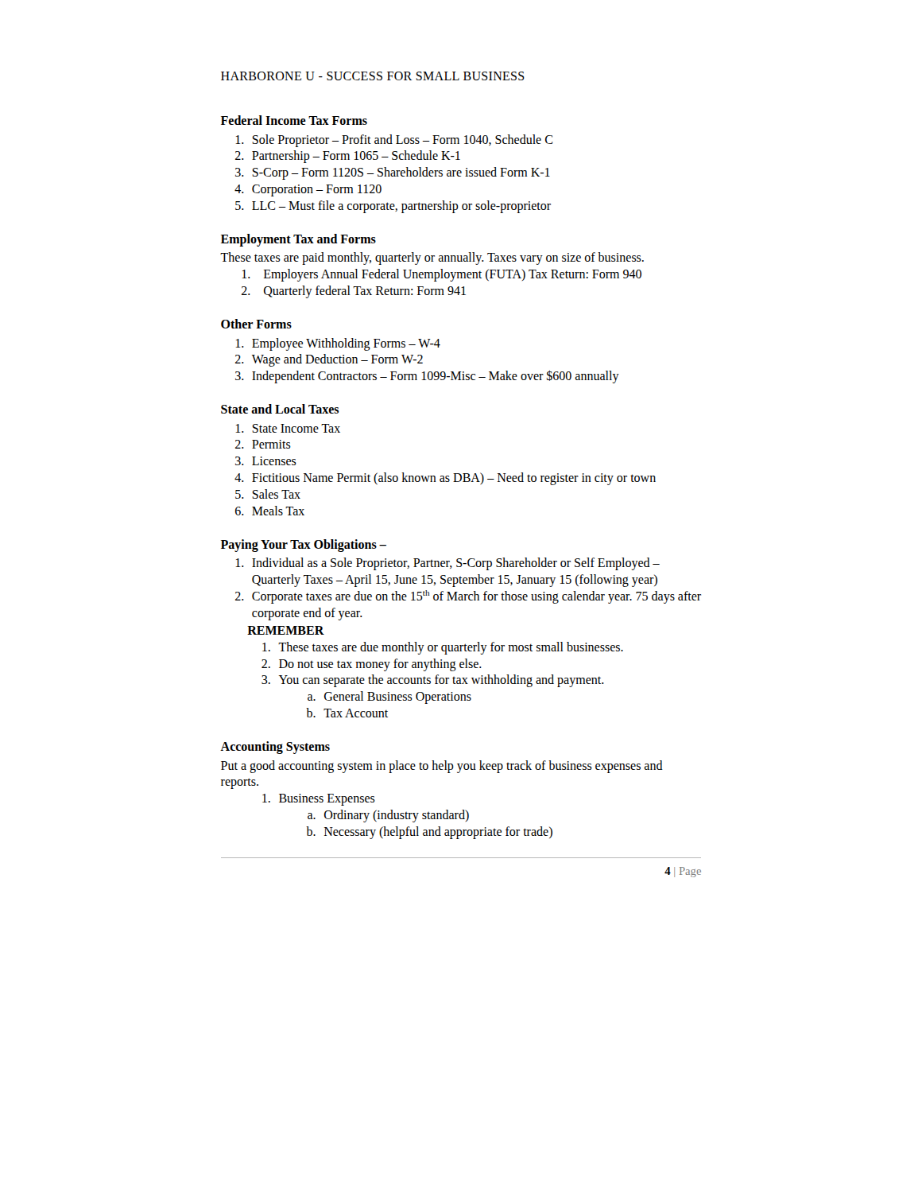HARBORONE U - SUCCESS FOR SMALL BUSINESS
Federal Income Tax Forms
Sole Proprietor – Profit and Loss – Form 1040, Schedule C
Partnership – Form 1065 – Schedule K-1
S-Corp – Form 1120S – Shareholders are issued Form K-1
Corporation – Form 1120
LLC – Must file a corporate, partnership or sole-proprietor
Employment Tax and Forms
These taxes are paid monthly, quarterly or annually. Taxes vary on size of business.
Employers Annual Federal Unemployment (FUTA) Tax Return: Form 940
Quarterly federal Tax Return: Form 941
Other Forms
Employee Withholding Forms – W-4
Wage and Deduction – Form W-2
Independent Contractors – Form 1099-Misc – Make over $600 annually
State and Local Taxes
State Income Tax
Permits
Licenses
Fictitious Name Permit (also known as DBA) – Need to register in city or town
Sales Tax
Meals Tax
Paying Your Tax Obligations –
Individual as a Sole Proprietor, Partner, S-Corp Shareholder or Self Employed – Quarterly Taxes – April 15, June 15, September 15, January 15 (following year)
Corporate taxes are due on the 15th of March for those using calendar year. 75 days after corporate end of year.
REMEMBER
These taxes are due monthly or quarterly for most small businesses.
Do not use tax money for anything else.
You can separate the accounts for tax withholding and payment.
General Business Operations
Tax Account
Accounting Systems
Put a good accounting system in place to help you keep track of business expenses and reports.
Business Expenses
Ordinary (industry standard)
Necessary (helpful and appropriate for trade)
4 | Page